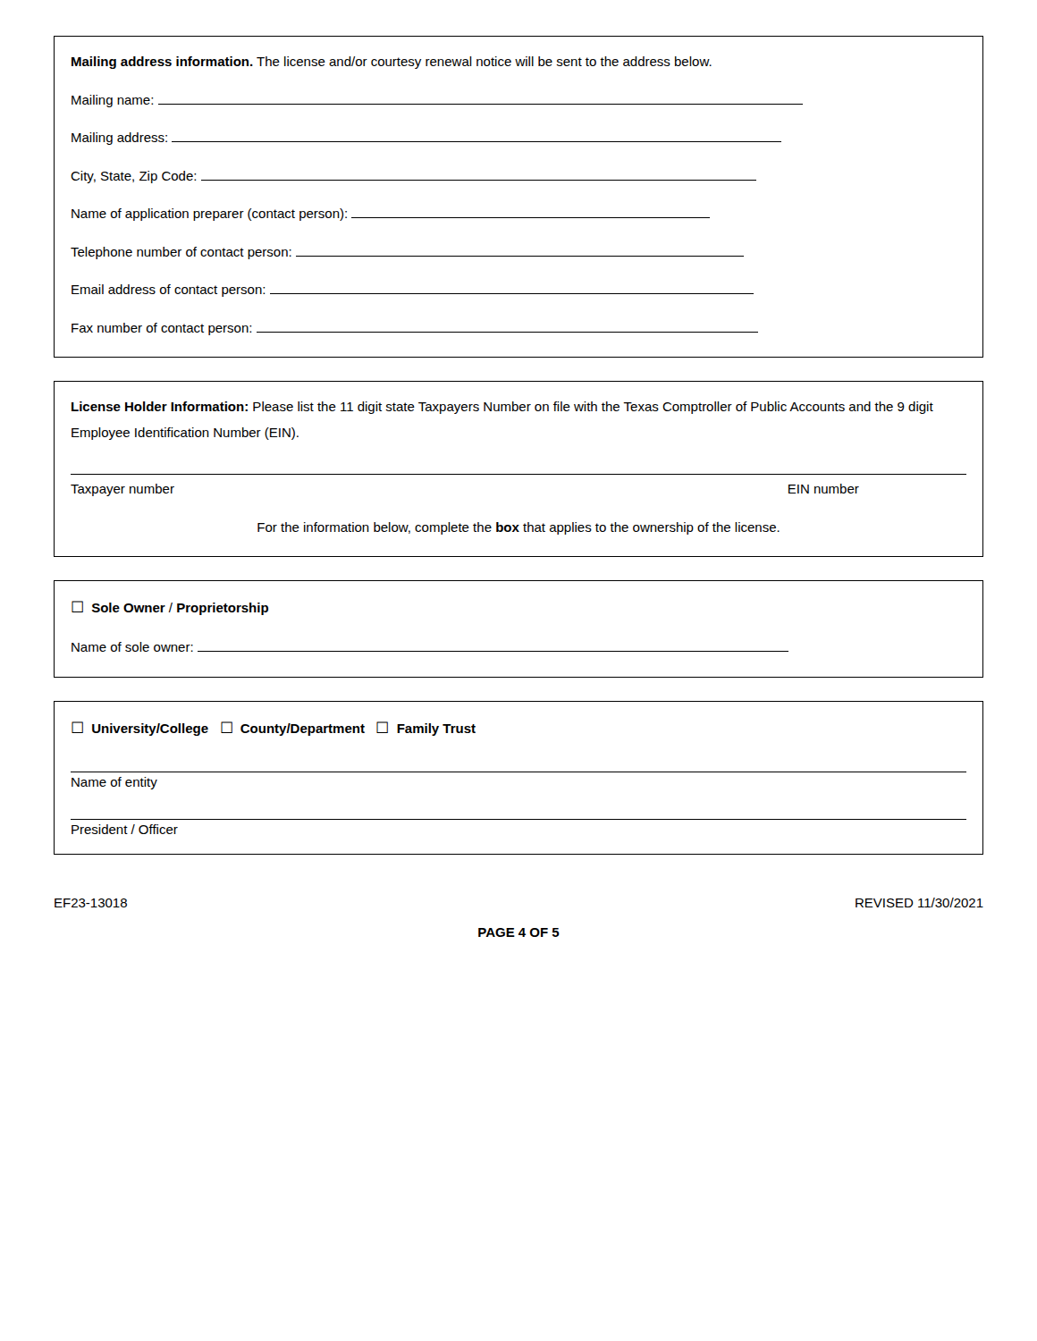Mailing address information. The license and/or courtesy renewal notice will be sent to the address below.
Mailing name:
Mailing address:
City, State, Zip Code:
Name of application preparer (contact person):
Telephone number of contact person:
Email address of contact person:
Fax number of contact person:
License Holder Information: Please list the 11 digit state Taxpayers Number on file with the Texas Comptroller of Public Accounts and the 9 digit Employee Identification Number (EIN).
Taxpayer number EIN number
For the information below, complete the box that applies to the ownership of the license.
☐ Sole Owner / Proprietorship
Name of sole owner:
☐ University/College ☐ County/Department ☐ Family Trust
Name of entity
President / Officer
EF23-13018 REVISED 11/30/2021
PAGE 4 OF 5